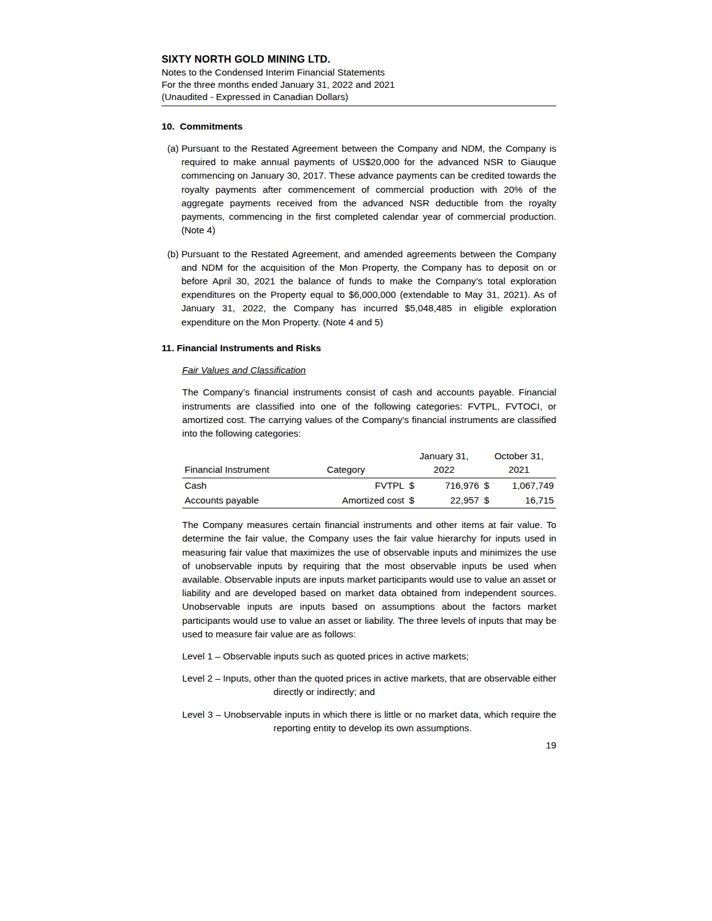SIXTY NORTH GOLD MINING LTD.
Notes to the Condensed Interim Financial Statements
For the three months ended January 31, 2022 and 2021
(Unaudited - Expressed in Canadian Dollars)
10. Commitments
(a) Pursuant to the Restated Agreement between the Company and NDM, the Company is required to make annual payments of US$20,000 for the advanced NSR to Giauque commencing on January 30, 2017. These advance payments can be credited towards the royalty payments after commencement of commercial production with 20% of the aggregate payments received from the advanced NSR deductible from the royalty payments, commencing in the first completed calendar year of commercial production. (Note 4)
(b) Pursuant to the Restated Agreement, and amended agreements between the Company and NDM for the acquisition of the Mon Property, the Company has to deposit on or before April 30, 2021 the balance of funds to make the Company’s total exploration expenditures on the Property equal to $6,000,000 (extendable to May 31, 2021). As of January 31, 2022, the Company has incurred $5,048,485 in eligible exploration expenditure on the Mon Property. (Note 4 and 5)
11. Financial Instruments and Risks
Fair Values and Classification
The Company’s financial instruments consist of cash and accounts payable. Financial instruments are classified into one of the following categories: FVTPL, FVTOCI, or amortized cost. The carrying values of the Company’s financial instruments are classified into the following categories:
| Financial Instrument | Category | January 31, 2022 | October 31, 2021 |
| --- | --- | --- | --- |
| Cash | FVTPL | $ | 716,976 | $ | 1,067,749 |
| Accounts payable | Amortized cost | $ | 22,957 | $ | 16,715 |
The Company measures certain financial instruments and other items at fair value. To determine the fair value, the Company uses the fair value hierarchy for inputs used in measuring fair value that maximizes the use of observable inputs and minimizes the use of unobservable inputs by requiring that the most observable inputs be used when available. Observable inputs are inputs market participants would use to value an asset or liability and are developed based on market data obtained from independent sources. Unobservable inputs are inputs based on assumptions about the factors market participants would use to value an asset or liability. The three levels of inputs that may be used to measure fair value are as follows:
Level 1 – Observable inputs such as quoted prices in active markets;
Level 2 – Inputs, other than the quoted prices in active markets, that are observable either directly or indirectly; and
Level 3 – Unobservable inputs in which there is little or no market data, which require the reporting entity to develop its own assumptions.
19